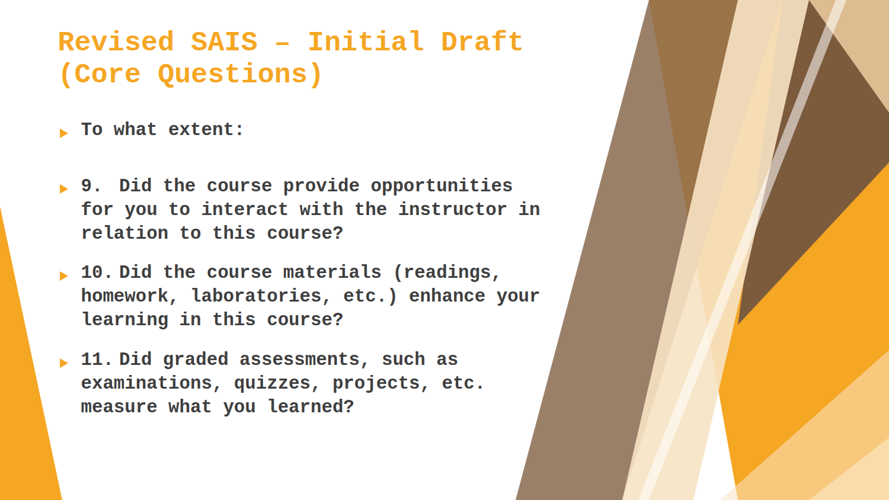Revised SAIS – Initial Draft (Core Questions)
To what extent:
9. Did the course provide opportunities for you to interact with the instructor in relation to this course?
10. Did the course materials (readings, homework, laboratories, etc.) enhance your learning in this course?
11. Did graded assessments, such as examinations, quizzes, projects, etc. measure what you learned?